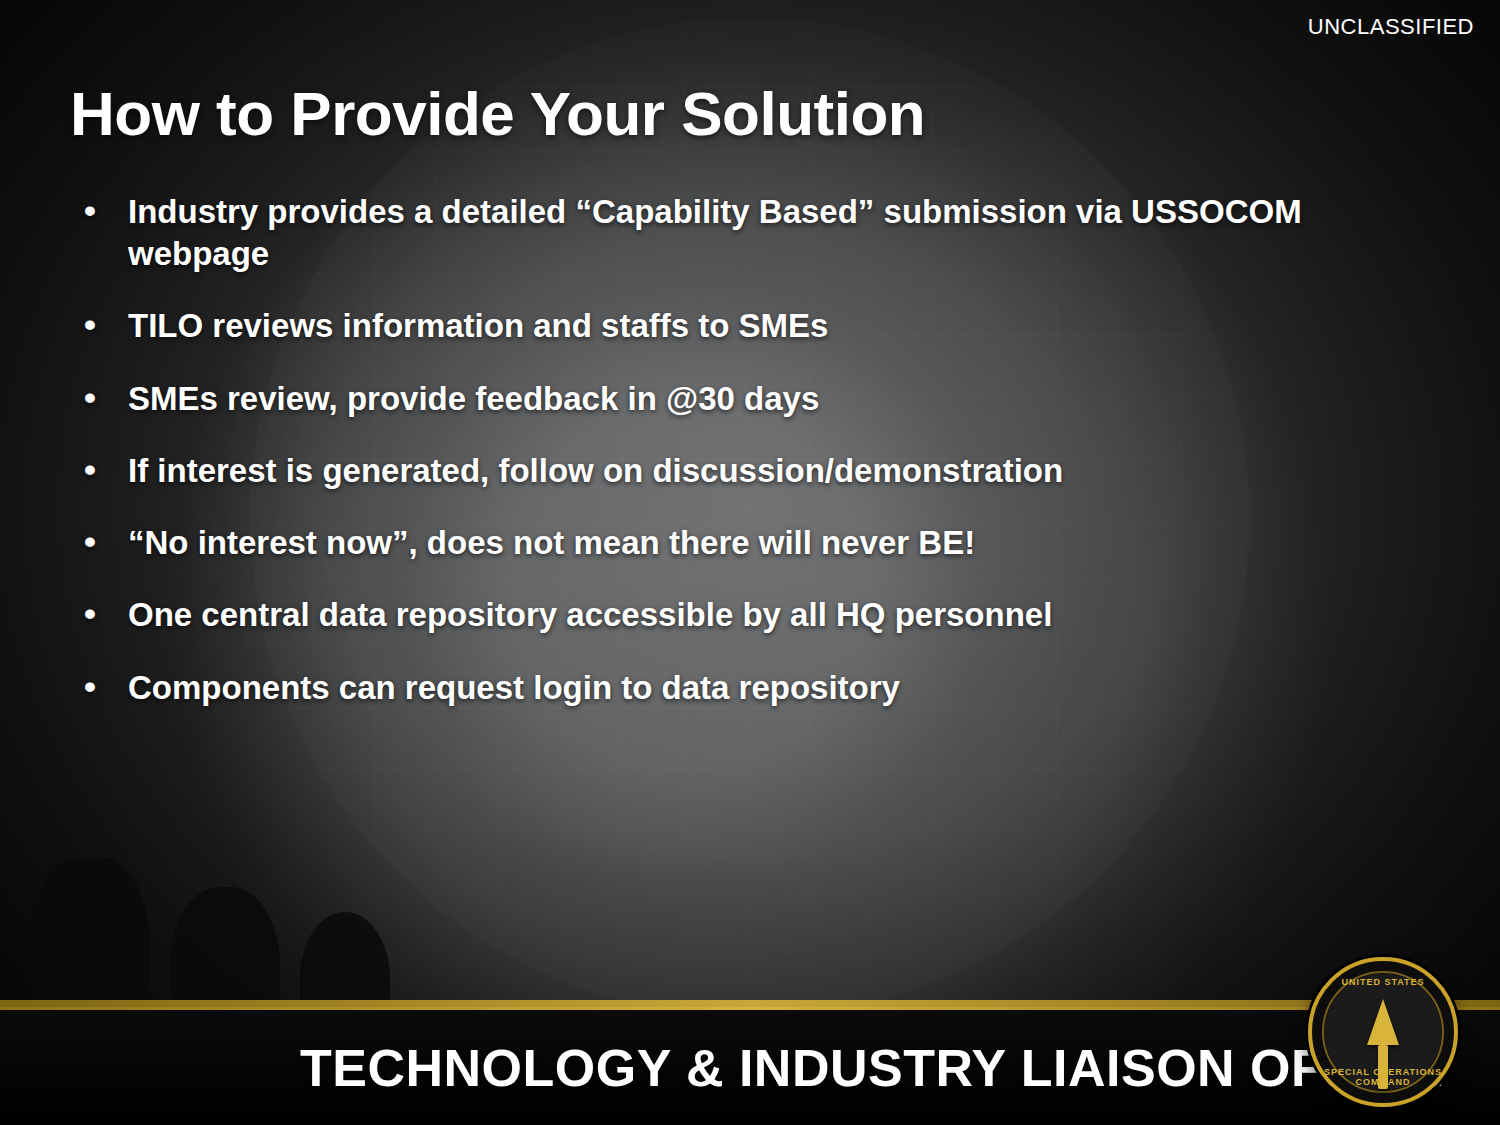UNCLASSIFIED
How to Provide Your Solution
Industry provides a detailed “Capability Based” submission via USSOCOM webpage
TILO reviews information and staffs to SMEs
SMEs review, provide feedback in @30 days
If interest is generated, follow on discussion/demonstration
“No interest now”, does not mean there will never BE!
One central data repository accessible by all HQ personnel
Components can request login to data repository
TECHNOLOGY & INDUSTRY LIAISON OFFICE
UNITED STATES
SPECIAL OPERATIONS COMMAND